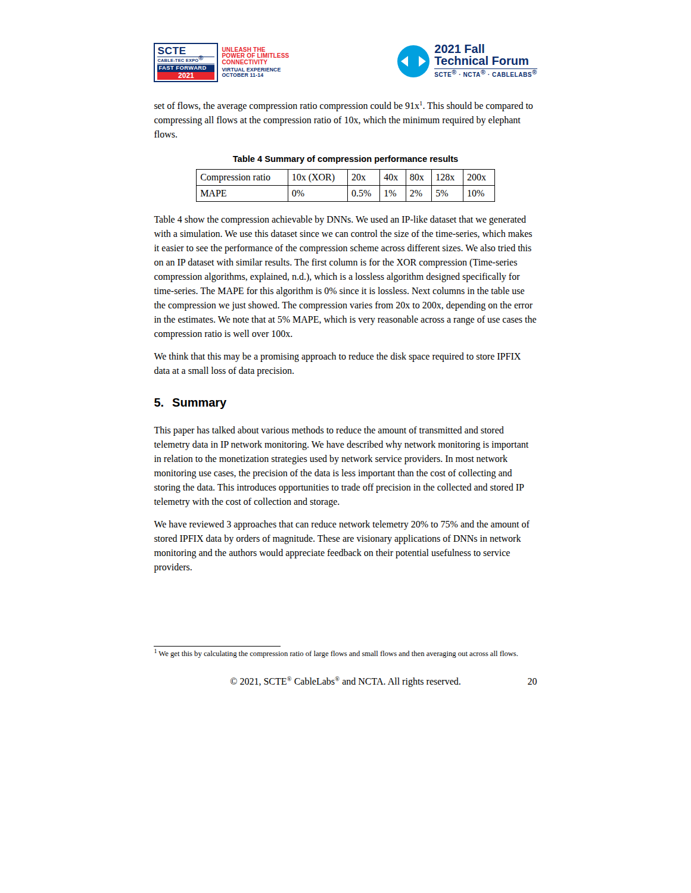SCTE
CABLE-TEC EXPO®
FAST FORWARD
2021
UNLEASH THE
POWER OF LIMITLESS
CONNECTIVITY
VIRTUAL EXPERIENCE
OCTOBER 11-14
2021 Fall
Technical Forum
SCTE® · NCTA® · CABLELABS®
set of flows, the average compression ratio compression could be 91x1. This should be compared to compressing all flows at the compression ratio of 10x, which the minimum required by elephant flows.
Table 4 Summary of compression performance results
| Compression ratio | 10x (XOR) | 20x | 40x | 80x | 128x | 200x |
| MAPE | 0% | 0.5% | 1% | 2% | 5% | 10% |
Table 4 show the compression achievable by DNNs. We used an IP-like dataset that we generated with a simulation. We use this dataset since we can control the size of the time-series, which makes it easier to see the performance of the compression scheme across different sizes. We also tried this on an IP dataset with similar results. The first column is for the XOR compression (Time-series compression algorithms, explained, n.d.), which is a lossless algorithm designed specifically for time-series. The MAPE for this algorithm is 0% since it is lossless. Next columns in the table use the compression we just showed. The compression varies from 20x to 200x, depending on the error in the estimates. We note that at 5% MAPE, which is very reasonable across a range of use cases the compression ratio is well over 100x.
We think that this may be a promising approach to reduce the disk space required to store IPFIX data at a small loss of data precision.
5. Summary
This paper has talked about various methods to reduce the amount of transmitted and stored telemetry data in IP network monitoring. We have described why network monitoring is important in relation to the monetization strategies used by network service providers. In most network monitoring use cases, the precision of the data is less important than the cost of collecting and storing the data. This introduces opportunities to trade off precision in the collected and stored IP telemetry with the cost of collection and storage.
We have reviewed 3 approaches that can reduce network telemetry 20% to 75% and the amount of stored IPFIX data by orders of magnitude. These are visionary applications of DNNs in network monitoring and the authors would appreciate feedback on their potential usefulness to service providers.
1 We get this by calculating the compression ratio of large flows and small flows and then averaging out across all flows.
© 2021, SCTE® CableLabs® and NCTA. All rights reserved.
20